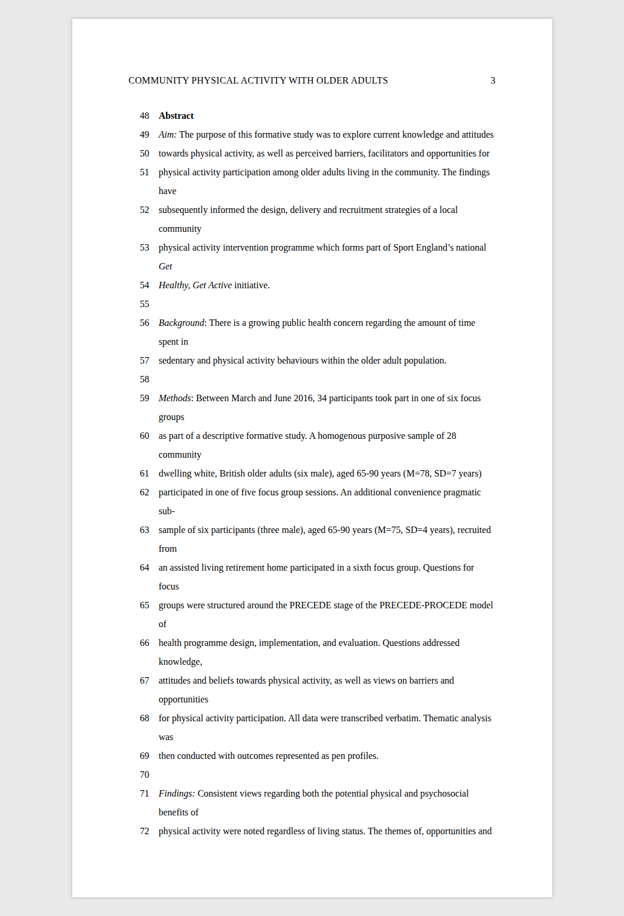Community Physical Activity with Older Adults 3
Abstract
Aim: The purpose of this formative study was to explore current knowledge and attitudes
towards physical activity, as well as perceived barriers, facilitators and opportunities for
physical activity participation among older adults living in the community. The findings have
subsequently informed the design, delivery and recruitment strategies of a local community
physical activity intervention programme which forms part of Sport England’s national Get
Healthy, Get Active initiative.
Background: There is a growing public health concern regarding the amount of time spent in
sedentary and physical activity behaviours within the older adult population.
Methods: Between March and June 2016, 34 participants took part in one of six focus groups
as part of a descriptive formative study. A homogenous purposive sample of 28 community
dwelling white, British older adults (six male), aged 65-90 years (M=78, SD=7 years)
participated in one of five focus group sessions. An additional convenience pragmatic sub-
sample of six participants (three male), aged 65-90 years (M=75, SD=4 years), recruited from
an assisted living retirement home participated in a sixth focus group. Questions for focus
groups were structured around the PRECEDE stage of the PRECEDE-PROCEDE model of
health programme design, implementation, and evaluation. Questions addressed knowledge,
attitudes and beliefs towards physical activity, as well as views on barriers and opportunities
for physical activity participation. All data were transcribed verbatim. Thematic analysis was
then conducted with outcomes represented as pen profiles.
Findings: Consistent views regarding both the potential physical and psychosocial benefits of
physical activity were noted regardless of living status. The themes of, opportunities and